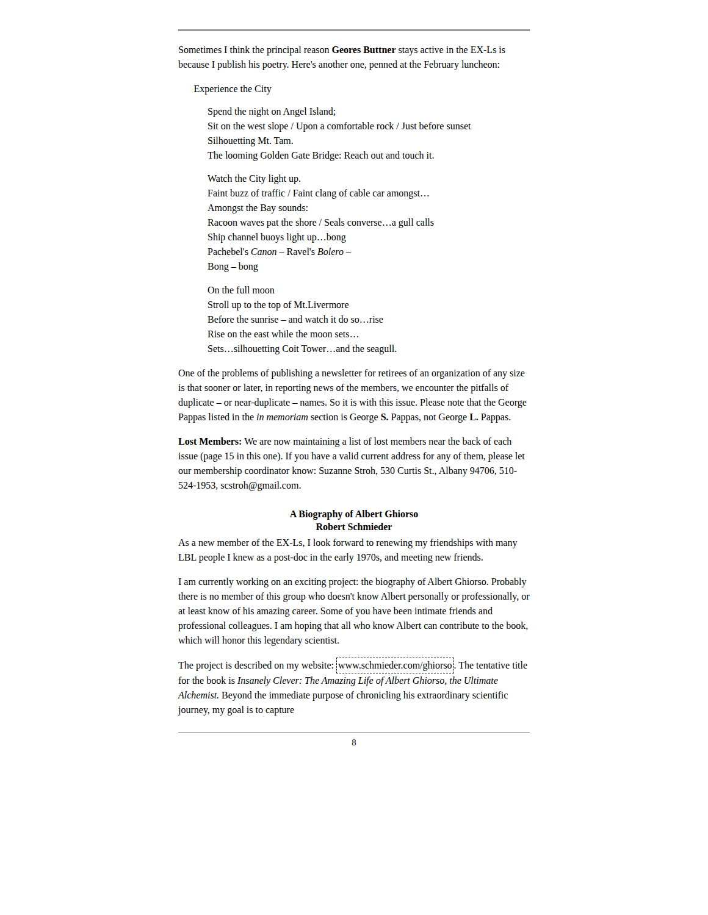Sometimes I think the principal reason Geores Buttner stays active in the EX-Ls is because I publish his poetry. Here's another one, penned at the February luncheon:
Experience the City
Spend the night on Angel Island;
Sit on the west slope / Upon a comfortable rock / Just before sunset
Silhouetting Mt. Tam.
The looming Golden Gate Bridge: Reach out and touch it.
Watch the City light up.
Faint buzz of traffic / Faint clang of cable car amongst…
Amongst the Bay sounds:
Racoon waves pat the shore / Seals converse…a gull calls
Ship channel buoys light up…bong
Pachebel's Canon – Ravel's Bolero –
Bong – bong
On the full moon
Stroll up to the top of Mt.Livermore
Before the sunrise – and watch it do so…rise
Rise on the east while the moon sets…
Sets…silhouetting Coit Tower…and the seagull.
One of the problems of publishing a newsletter for retirees of an organization of any size is that sooner or later, in reporting news of the members, we encounter the pitfalls of duplicate – or near-duplicate – names. So it is with this issue. Please note that the George Pappas listed in the in memoriam section is George S. Pappas, not George L. Pappas.
Lost Members: We are now maintaining a list of lost members near the back of each issue (page 15 in this one). If you have a valid current address for any of them, please let our membership coordinator know: Suzanne Stroh, 530 Curtis St., Albany 94706, 510-524-1953, scstroh@gmail.com.
A Biography of Albert Ghiorso Robert Schmieder
As a new member of the EX-Ls, I look forward to renewing my friendships with many LBL people I knew as a post-doc in the early 1970s, and meeting new friends.
I am currently working on an exciting project: the biography of Albert Ghiorso. Probably there is no member of this group who doesn't know Albert personally or professionally, or at least know of his amazing career. Some of you have been intimate friends and professional colleagues. I am hoping that all who know Albert can contribute to the book, which will honor this legendary scientist.
The project is described on my website: www.schmieder.com/ghiorso. The tentative title for the book is Insanely Clever: The Amazing Life of Albert Ghiorso, the Ultimate Alchemist. Beyond the immediate purpose of chronicling his extraordinary scientific journey, my goal is to capture
8